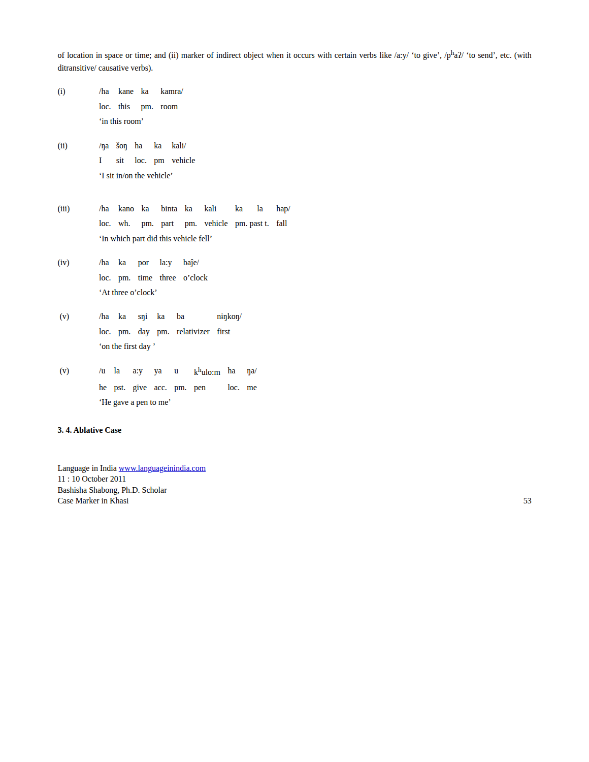of location in space or time; and (ii) marker of indirect object when it occurs with certain verbs like /a:y/ ‘to give’, /phaʔ/ ‘to send’, etc. (with ditransitive/ causative verbs).
| (i) | /ha | kane | ka | kamra/ |
| | loc. | this | pm. | room |
| | ‘in this room’ |
| (ii) | /ŋa | šoŋ | ha | ka | kali/ |
| | I | sit | loc. | pm | vehicle |
| | ‘I sit in/on the vehicle’ |
| (iii) | /ha | kano | ka | binta | ka | kali | ka | la | hap/ |
| | loc. | wh. | pm. | part | pm. | vehicle | pm. past t. | fall |
| | ‘In which part did this vehicle fell’ |
| (iv) | /ha | ka | pоr | la:y | baĵe/ |
| | loc. | pm. | time | three | o’clock |
| | ‘At three o’clock’ |
| (v) | /ha | ka | sŋi | ka | ba | nɨŋkoŋ/ |
| | loc. | pm. | day | pm. | relativizer | first |
| | ‘on the first day ’ |
| (v) | /u | la | a:y | ya | u | k h ulo:m | ha | ŋa/ |
| | he | pst. | give | acc. | pm. | pen | loc. | me |
| | ‘He gave a pen to me’ |
3. 4. Ablative Case
Language in India www.languageinindia.com 11 : 10 October 2011 Bashisha Shabong, Ph.D. Scholar Case Marker in Khasi 53